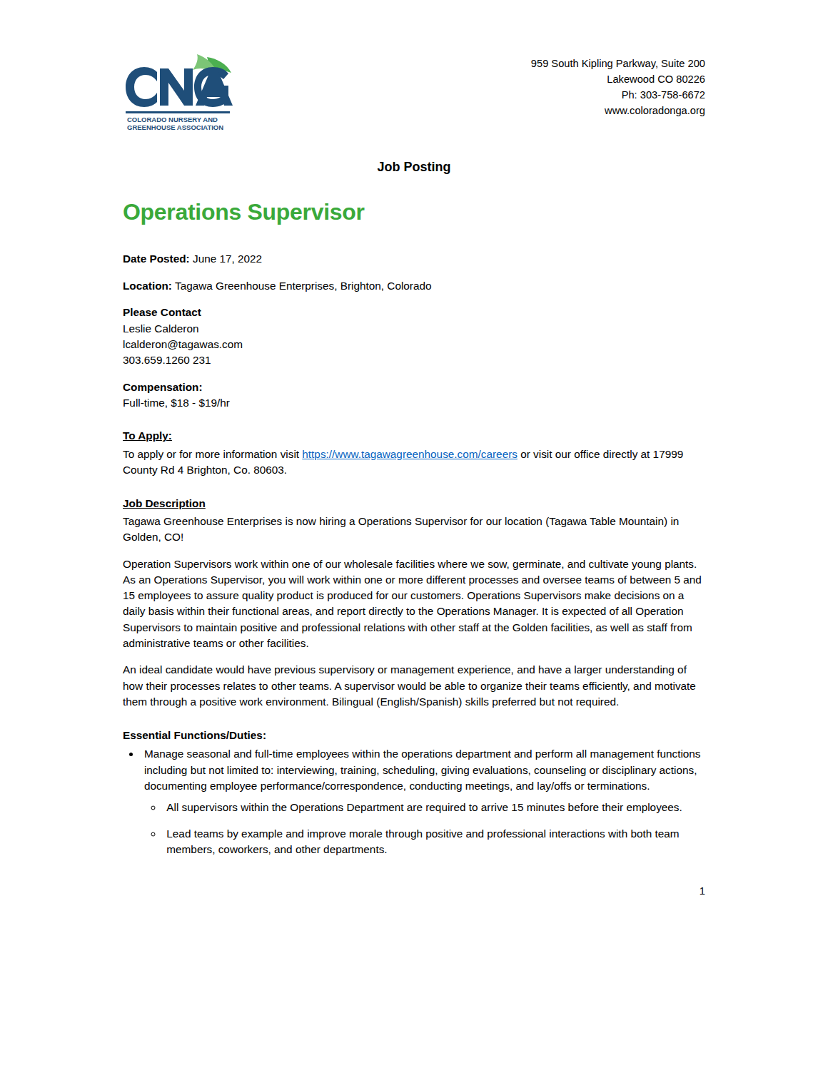COLORADO NURSERY AND GREENHOUSE ASSOCIATION
959 South Kipling Parkway, Suite 200
Lakewood CO 80226
Ph: 303-758-6672
www.coloradonga.org
Job Posting
Operations Supervisor
Date Posted: June 17, 2022
Location: Tagawa Greenhouse Enterprises, Brighton, Colorado
Please Contact
Leslie Calderon
lcalderon@tagawas.com
303.659.1260 231
Compensation:
Full-time, $18 - $19/hr
To Apply:
To apply or for more information visit https://www.tagawagreenhouse.com/careers or visit our office directly at 17999 County Rd 4 Brighton, Co. 80603.
Job Description
Tagawa Greenhouse Enterprises is now hiring a Operations Supervisor for our location (Tagawa Table Mountain) in Golden, CO!
Operation Supervisors work within one of our wholesale facilities where we sow, germinate, and cultivate young plants. As an Operations Supervisor, you will work within one or more different processes and oversee teams of between 5 and 15 employees to assure quality product is produced for our customers. Operations Supervisors make decisions on a daily basis within their functional areas, and report directly to the Operations Manager. It is expected of all Operation Supervisors to maintain positive and professional relations with other staff at the Golden facilities, as well as staff from administrative teams or other facilities.
An ideal candidate would have previous supervisory or management experience, and have a larger understanding of how their processes relates to other teams. A supervisor would be able to organize their teams efficiently, and motivate them through a positive work environment. Bilingual (English/Spanish) skills preferred but not required.
Essential Functions/Duties:
Manage seasonal and full-time employees within the operations department and perform all management functions including but not limited to: interviewing, training, scheduling, giving evaluations, counseling or disciplinary actions, documenting employee performance/correspondence, conducting meetings, and lay/offs or terminations.
All supervisors within the Operations Department are required to arrive 15 minutes before their employees.
Lead teams by example and improve morale through positive and professional interactions with both team members, coworkers, and other departments.
1